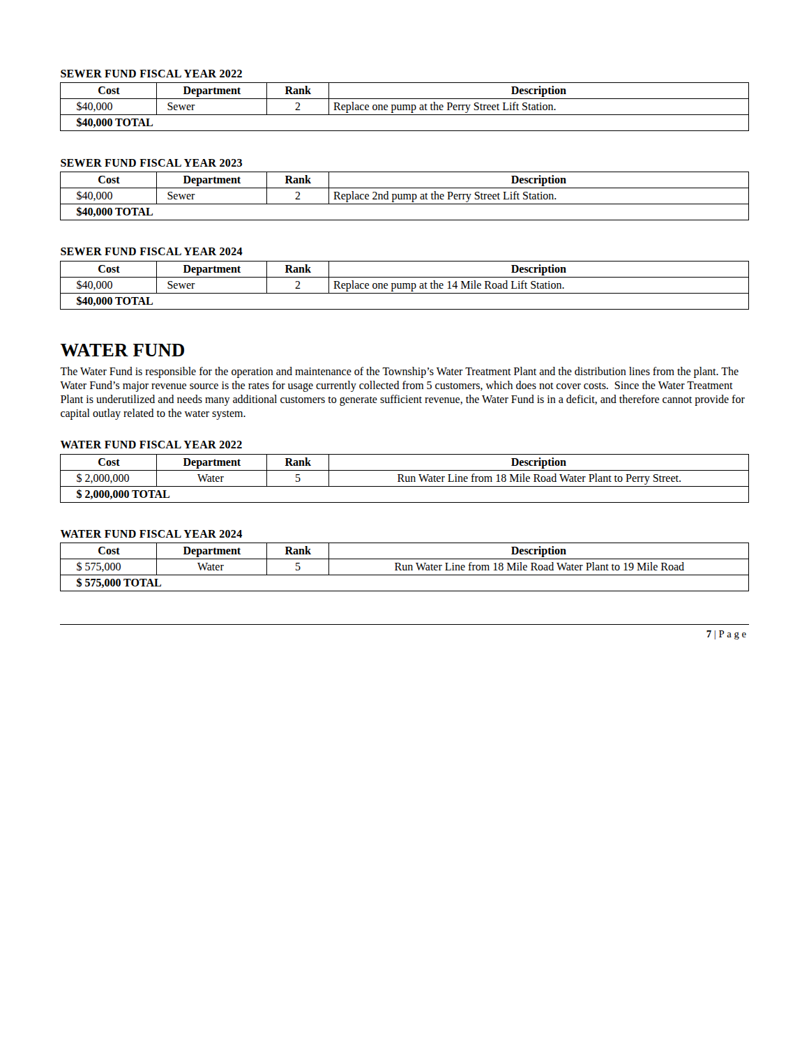SEWER FUND FISCAL YEAR 2022
| Cost | Department | Rank | Description |
| --- | --- | --- | --- |
| $40,000 | Sewer | 2 | Replace one pump at the Perry Street Lift Station. |
| $40,000 TOTAL |
SEWER FUND FISCAL YEAR 2023
| Cost | Department | Rank | Description |
| --- | --- | --- | --- |
| $40,000 | Sewer | 2 | Replace 2nd pump at the Perry Street Lift Station. |
| $40,000 TOTAL |
SEWER FUND FISCAL YEAR 2024
| Cost | Department | Rank | Description |
| --- | --- | --- | --- |
| $40,000 | Sewer | 2 | Replace one pump at the 14 Mile Road Lift Station. |
| $40,000 TOTAL |
WATER FUND
The Water Fund is responsible for the operation and maintenance of the Township’s Water Treatment Plant and the distribution lines from the plant. The Water Fund’s major revenue source is the rates for usage currently collected from 5 customers, which does not cover costs. Since the Water Treatment Plant is underutilized and needs many additional customers to generate sufficient revenue, the Water Fund is in a deficit, and therefore cannot provide for capital outlay related to the water system.
WATER FUND FISCAL YEAR 2022
| Cost | Department | Rank | Description |
| --- | --- | --- | --- |
| $ 2,000,000 | Water | 5 | Run Water Line from 18 Mile Road Water Plant to Perry Street. |
| $ 2,000,000 TOTAL |
WATER FUND FISCAL YEAR 2024
| Cost | Department | Rank | Description |
| --- | --- | --- | --- |
| $ 575,000 | Water | 5 | Run Water Line from 18 Mile Road Water Plant to 19 Mile Road |
| $ 575,000 TOTAL |
7 | Page